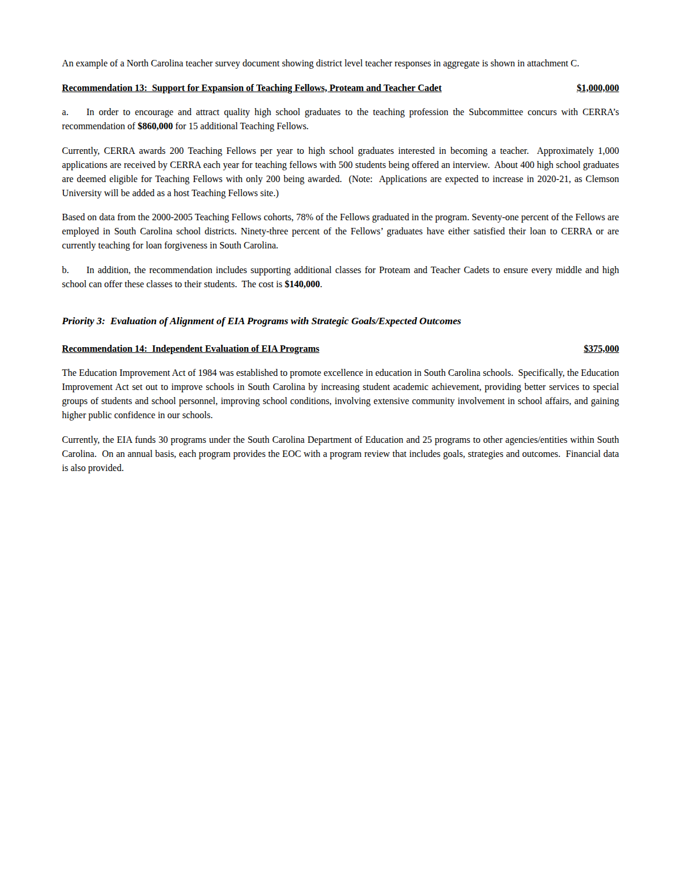An example of a North Carolina teacher survey document showing district level teacher responses in aggregate is shown in attachment C.
Recommendation 13: Support for Expansion of Teaching Fellows, Proteam and Teacher Cadet$1,000,000
a. In order to encourage and attract quality high school graduates to the teaching profession the Subcommittee concurs with CERRA’s recommendation of $860,000 for 15 additional Teaching Fellows.
Currently, CERRA awards 200 Teaching Fellows per year to high school graduates interested in becoming a teacher. Approximately 1,000 applications are received by CERRA each year for teaching fellows with 500 students being offered an interview. About 400 high school graduates are deemed eligible for Teaching Fellows with only 200 being awarded. (Note: Applications are expected to increase in 2020-21, as Clemson University will be added as a host Teaching Fellows site.)
Based on data from the 2000-2005 Teaching Fellows cohorts, 78% of the Fellows graduated in the program. Seventy-one percent of the Fellows are employed in South Carolina school districts. Ninety-three percent of the Fellows’ graduates have either satisfied their loan to CERRA or are currently teaching for loan forgiveness in South Carolina.
b. In addition, the recommendation includes supporting additional classes for Proteam and Teacher Cadets to ensure every middle and high school can offer these classes to their students. The cost is $140,000.
Priority 3: Evaluation of Alignment of EIA Programs with Strategic Goals/Expected Outcomes
Recommendation 14: Independent Evaluation of EIA Programs$375,000
The Education Improvement Act of 1984 was established to promote excellence in education in South Carolina schools. Specifically, the Education Improvement Act set out to improve schools in South Carolina by increasing student academic achievement, providing better services to special groups of students and school personnel, improving school conditions, involving extensive community involvement in school affairs, and gaining higher public confidence in our schools.
Currently, the EIA funds 30 programs under the South Carolina Department of Education and 25 programs to other agencies/entities within South Carolina. On an annual basis, each program provides the EOC with a program review that includes goals, strategies and outcomes. Financial data is also provided.